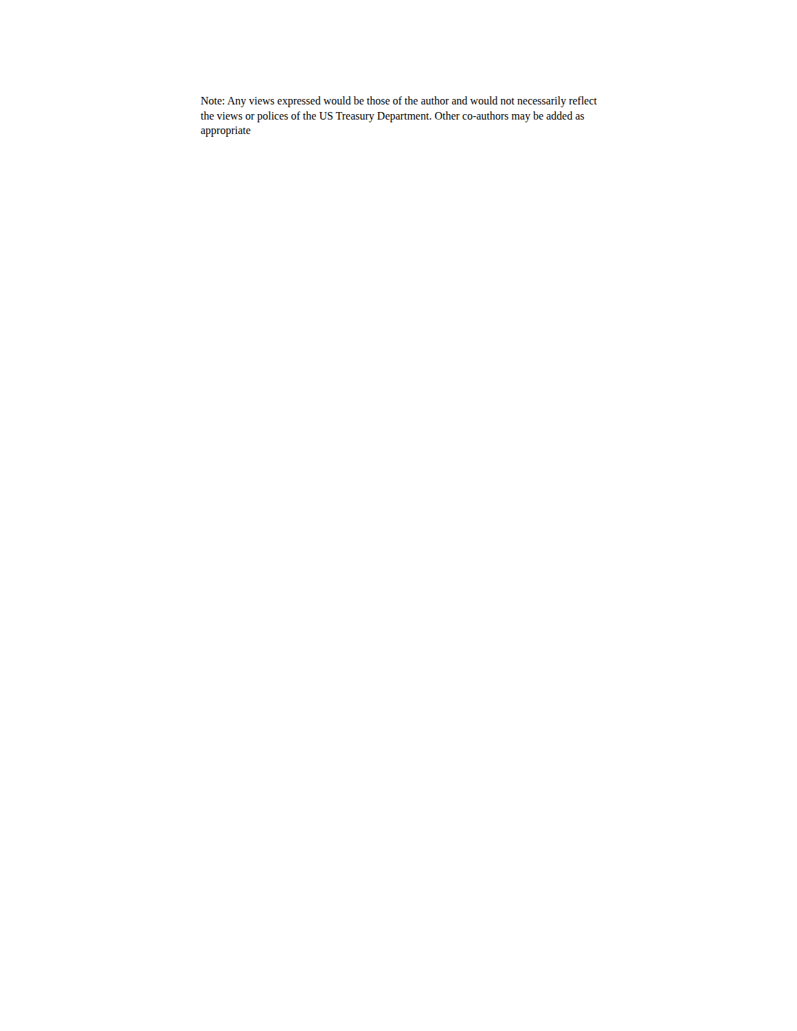Note: Any views expressed would be those of the author and would not necessarily reflect the views or polices of the US Treasury Department. Other co-authors may be added as appropriate